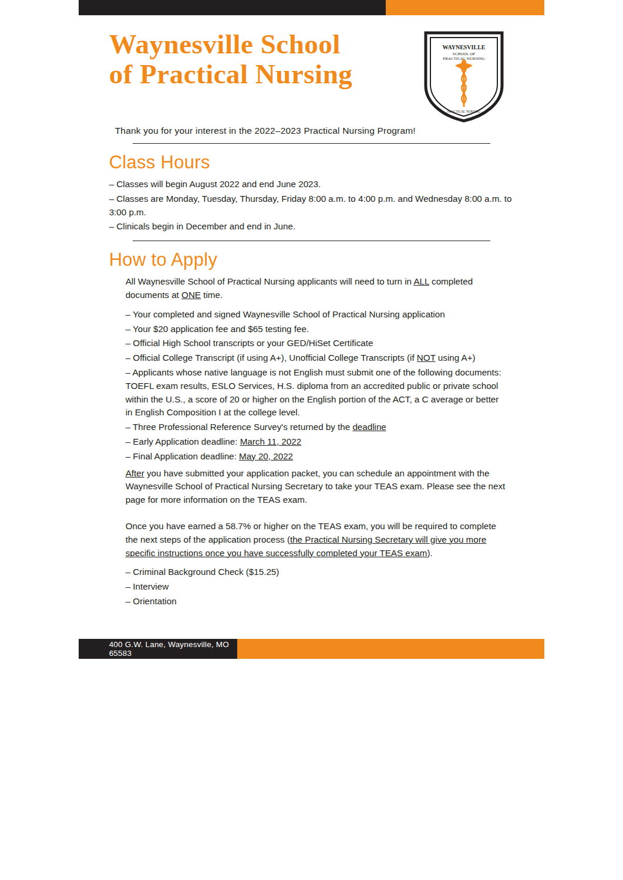Waynesville School
of Practical Nursing
WAYNESVILLE SCHOOL OF PRACTICAL NURSING PRACTICAL NURSING
Thank you for your interest in the 2022–2023 Practical Nursing Program!
Class Hours
– Classes will begin August 2022 and end June 2023.
– Classes are Monday, Tuesday, Thursday, Friday 8:00 a.m. to 4:00 p.m. and Wednesday 8:00 a.m. to 3:00 p.m.
– Clinicals begin in December and end in June.
How to Apply
All Waynesville School of Practical Nursing applicants will need to turn in ALL completed documents at ONE time.
– Your completed and signed Waynesville School of Practical Nursing application
– Your $20 application fee and $65 testing fee.
– Official High School transcripts or your GED/HiSet Certificate
– Official College Transcript (if using A+), Unofficial College Transcripts (if NOT using A+)
– Applicants whose native language is not English must submit one of the following documents: TOEFL exam results, ESLO Services, H.S. diploma from an accredited public or private school within the U.S., a score of 20 or higher on the English portion of the ACT, a C average or better in English Composition I at the college level.
– Three Professional Reference Survey's returned by the deadline
– Early Application deadline: March 11, 2022
– Final Application deadline: May 20, 2022
After you have submitted your application packet, you can schedule an appointment with the Waynesville School of Practical Nursing Secretary to take your TEAS exam. Please see the next page for more information on the TEAS exam.
Once you have earned a 58.7% or higher on the TEAS exam, you will be required to complete the next steps of the application process (the Practical Nursing Secretary will give you more specific instructions once you have successfully completed your TEAS exam).
– Criminal Background Check ($15.25)
– Interview
– Orientation
400 G.W. Lane, Waynesville, MO 65583